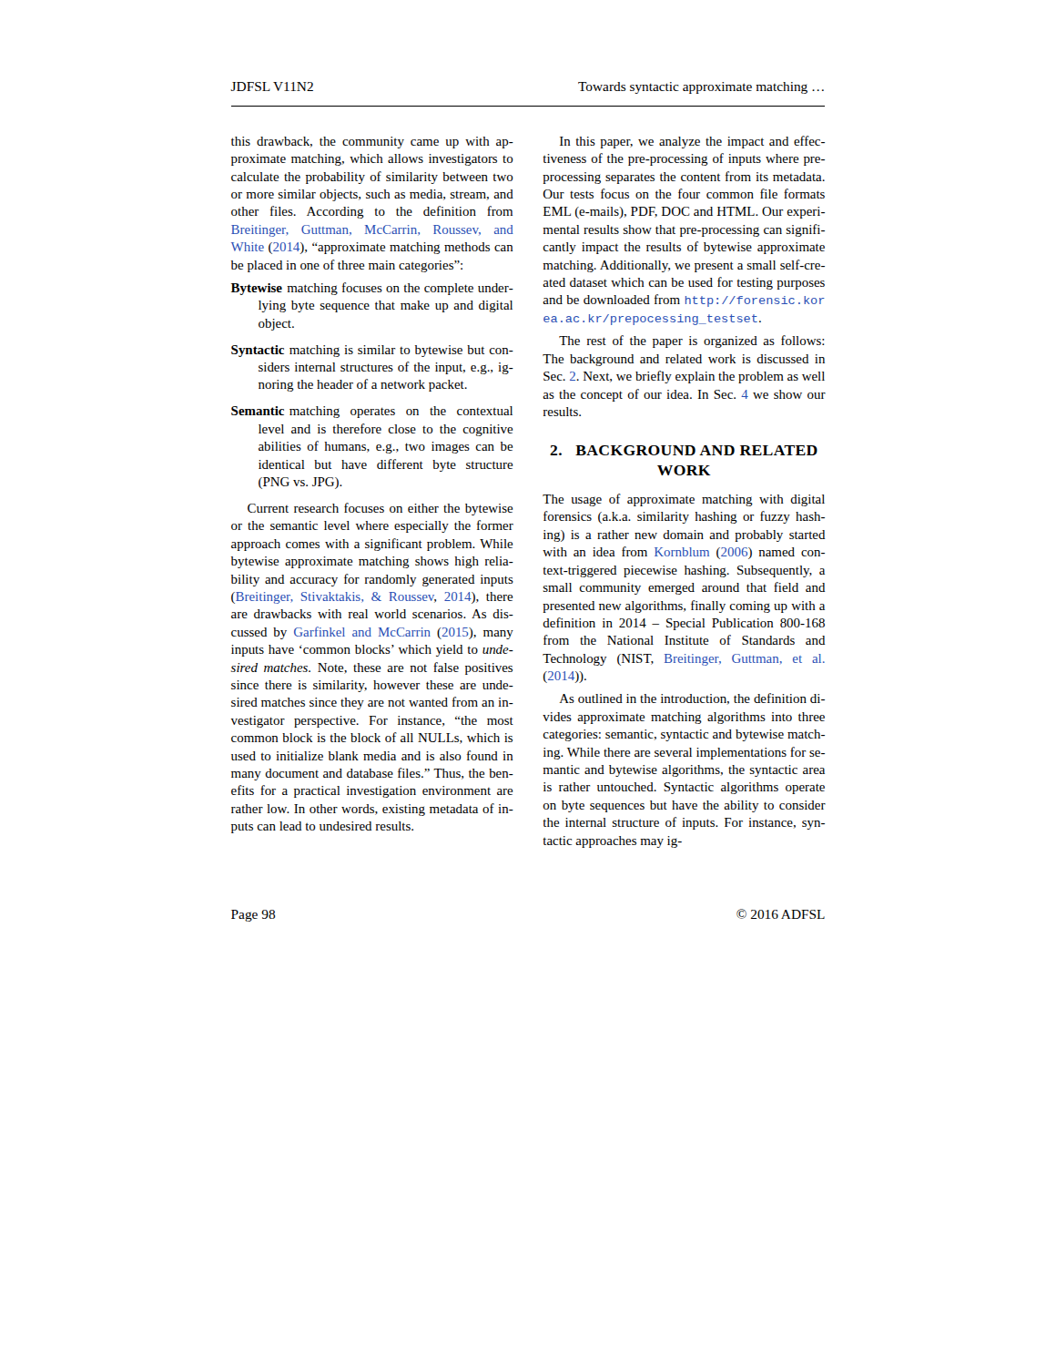JDFSL V11N2
Towards syntactic approximate matching …
this drawback, the community came up with approximate matching, which allows investigators to calculate the probability of similarity between two or more similar objects, such as media, stream, and other files. According to the definition from Breitinger, Guttman, McCarrin, Roussev, and White (2014), “approximate matching methods can be placed in one of three main categories”:
Bytewise
matching focuses on the complete underlying byte sequence that make up and digital object.
Syntactic
matching is similar to bytewise but considers internal structures of the input, e.g., ignoring the header of a network packet.
Semantic
matching operates on the contextual level and is therefore close to the cognitive abilities of humans, e.g., two images can be identical but have different byte structure (PNG vs. JPG).
Current research focuses on either the bytewise or the semantic level where especially the former approach comes with a significant problem. While bytewise approximate matching shows high reliability and accuracy for randomly generated inputs (Breitinger, Stivaktakis, & Roussev, 2014), there are drawbacks with real world scenarios. As discussed by Garfinkel and McCarrin (2015), many inputs have ‘common blocks’ which yield to undesired matches. Note, these are not false positives since there is similarity, however these are undesired matches since they are not wanted from an investigator perspective. For instance, “the most common block is the block of all NULLs, which is used to initialize blank media and is also found in many document and database files.” Thus, the benefits for a practical investigation environment are rather low. In other words, existing metadata of inputs can lead to undesired results.
In this paper, we analyze the impact and effectiveness of the pre-processing of inputs where pre-processing separates the content from its metadata. Our tests focus on the four common file formats EML (e-mails), PDF, DOC and HTML. Our experimental results show that pre-processing can significantly impact the results of bytewise approximate matching. Additionally, we present a small self-created dataset which can be used for testing purposes and be downloaded from http://forensic.korea.ac.kr/prepocessing_testset.
The rest of the paper is organized as follows: The background and related work is discussed in Sec. 2. Next, we briefly explain the problem as well as the concept of our idea. In Sec. 4 we show our results.
2. BACKGROUND AND RELATED WORK
The usage of approximate matching with digital forensics (a.k.a. similarity hashing or fuzzy hashing) is a rather new domain and probably started with an idea from Kornblum (2006) named context-triggered piecewise hashing. Subsequently, a small community emerged around that field and presented new algorithms, finally coming up with a definition in 2014 – Special Publication 800-168 from the National Institute of Standards and Technology (NIST, Breitinger, Guttman, et al. (2014)).
As outlined in the introduction, the definition divides approximate matching algorithms into three categories: semantic, syntactic and bytewise matching. While there are several implementations for semantic and bytewise algorithms, the syntactic area is rather untouched. Syntactic algorithms operate on byte sequences but have the ability to consider the internal structure of inputs. For instance, syntactic approaches may ig-
Page 98
© 2016 ADFSL